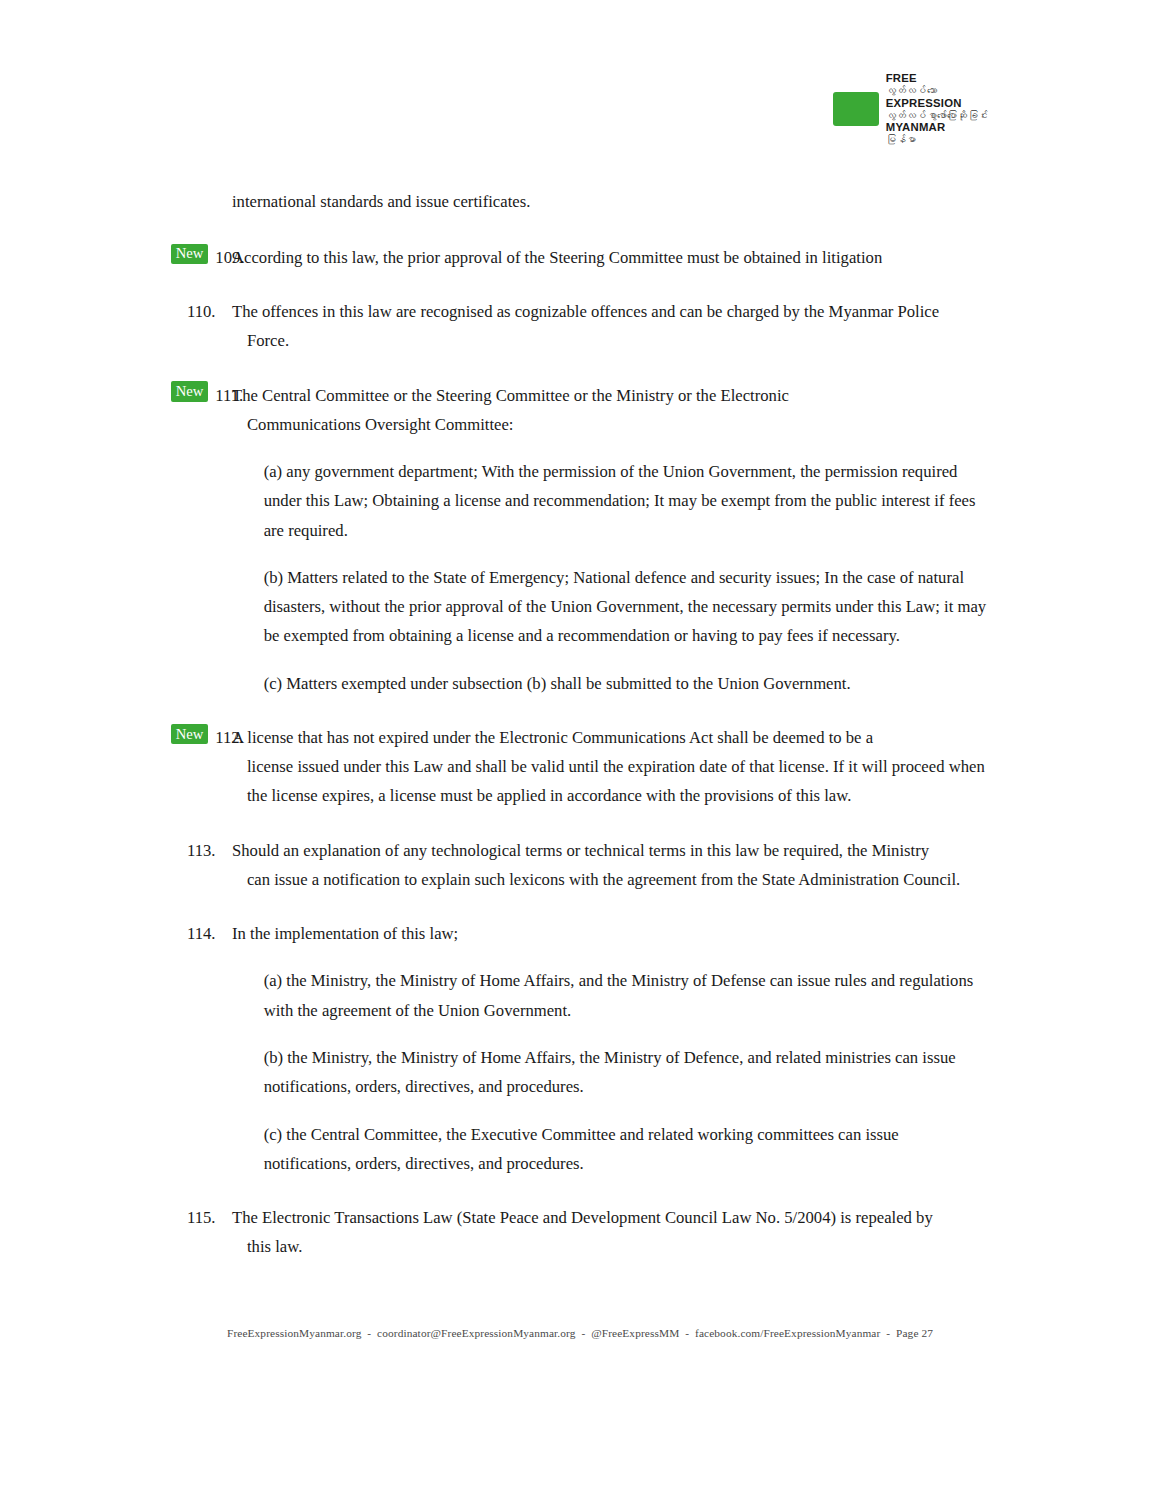FREEလွတ်လပ်သော EXPRESSIONလွတ်လပ်စွာဖော်ပြောဆိုခြင်း MYANMARမြန်မာ
international standards and issue certificates.
New 109. According to this law, the prior approval of the Steering Committee must be obtained in litigation
110. The offences in this law are recognised as cognizable offences and can be charged by the Myanmar PoliceForce.
New 111. The Central Committee or the Steering Committee or the Ministry or the ElectronicCommunications Oversight Committee: (a) any government department; With the permission of the Union Government, the permission required under this Law; Obtaining a license and recommendation; It may be exempt from the public interest if fees are required. (b) Matters related to the State of Emergency; National defence and security issues; In the case of natural disasters, without the prior approval of the Union Government, the necessary permits under this Law; it may be exempted from obtaining a license and a recommendation or having to pay fees if necessary. (c) Matters exempted under subsection (b) shall be submitted to the Union Government.
New 112. A license that has not expired under the Electronic Communications Act shall be deemed to be alicense issued under this Law and shall be valid until the expiration date of that license. If it will proceed when the license expires, a license must be applied in accordance with the provisions of this law.
113. Should an explanation of any technological terms or technical terms in this law be required, the Ministrycan issue a notification to explain such lexicons with the agreement from the State Administration Council.
114. In the implementation of this law; (a) the Ministry, the Ministry of Home Affairs, and the Ministry of Defense can issue rules and regulations with the agreement of the Union Government. (b) the Ministry, the Ministry of Home Affairs, the Ministry of Defence, and related ministries can issue notifications, orders, directives, and procedures. (c) the Central Committee, the Executive Committee and related working committees can issue notifications, orders, directives, and procedures.
115. The Electronic Transactions Law (State Peace and Development Council Law No. 5/2004) is repealed bythis law.
FreeExpressionMyanmar.org - coordinator@FreeExpressionMyanmar.org - @FreeExpressMM - facebook.com/FreeExpressionMyanmar - Page 27